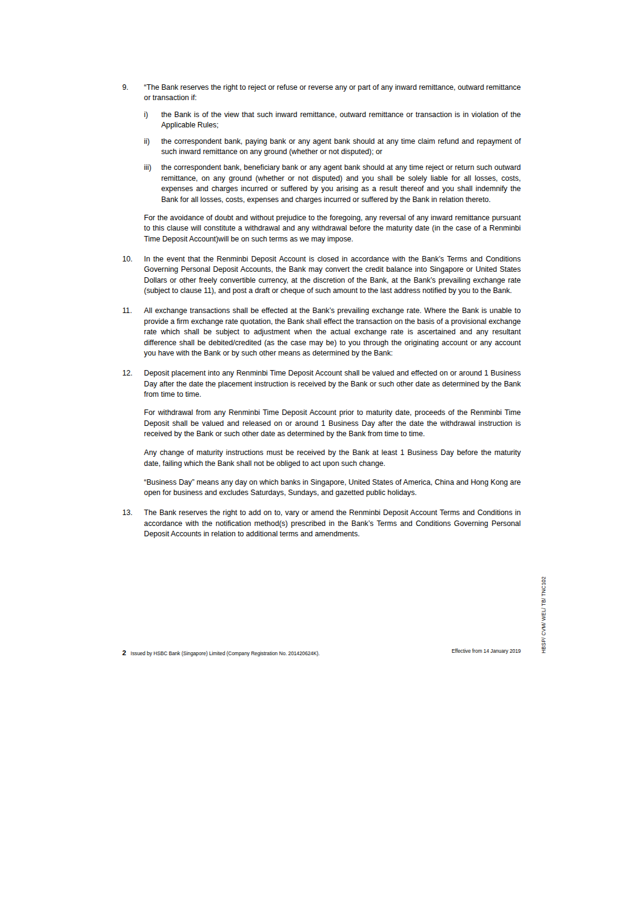9. “The Bank reserves the right to reject or refuse or reverse any or part of any inward remittance, outward remittance or transaction if:
i) the Bank is of the view that such inward remittance, outward remittance or transaction is in violation of the Applicable Rules;
ii) the correspondent bank, paying bank or any agent bank should at any time claim refund and repayment of such inward remittance on any ground (whether or not disputed); or
iii) the correspondent bank, beneficiary bank or any agent bank should at any time reject or return such outward remittance, on any ground (whether or not disputed) and you shall be solely liable for all losses, costs, expenses and charges incurred or suffered by you arising as a result thereof and you shall indemnify the Bank for all losses, costs, expenses and charges incurred or suffered by the Bank in relation thereto.
For the avoidance of doubt and without prejudice to the foregoing, any reversal of any inward remittance pursuant to this clause will constitute a withdrawal and any withdrawal before the maturity date (in the case of a Renminbi Time Deposit Account)will be on such terms as we may impose.
10. In the event that the Renminbi Deposit Account is closed in accordance with the Bank’s Terms and Conditions Governing Personal Deposit Accounts, the Bank may convert the credit balance into Singapore or United States Dollars or other freely convertible currency, at the discretion of the Bank, at the Bank’s prevailing exchange rate (subject to clause 11), and post a draft or cheque of such amount to the last address notified by you to the Bank.
11. All exchange transactions shall be effected at the Bank’s prevailing exchange rate. Where the Bank is unable to provide a firm exchange rate quotation, the Bank shall effect the transaction on the basis of a provisional exchange rate which shall be subject to adjustment when the actual exchange rate is ascertained and any resultant difference shall be debited/credited (as the case may be) to you through the originating account or any account you have with the Bank or by such other means as determined by the Bank:
12. Deposit placement into any Renminbi Time Deposit Account shall be valued and effected on or around 1 Business Day after the date the placement instruction is received by the Bank or such other date as determined by the Bank from time to time.
For withdrawal from any Renminbi Time Deposit Account prior to maturity date, proceeds of the Renminbi Time Deposit shall be valued and released on or around 1 Business Day after the date the withdrawal instruction is received by the Bank or such other date as determined by the Bank from time to time.
Any change of maturity instructions must be received by the Bank at least 1 Business Day before the maturity date, failing which the Bank shall not be obliged to act upon such change.
“Business Day” means any day on which banks in Singapore, United States of America, China and Hong Kong are open for business and excludes Saturdays, Sundays, and gazetted public holidays.
13. The Bank reserves the right to add on to, vary or amend the Renminbi Deposit Account Terms and Conditions in accordance with the notification method(s) prescribed in the Bank’s Terms and Conditions Governing Personal Deposit Accounts in relation to additional terms and amendments.
HBSP/ CVM/ WEL/ TB/ TNC102
2 Issued by HSBC Bank (Singapore) Limited (Company Registration No. 201420624K).
Effective from 14 January 2019